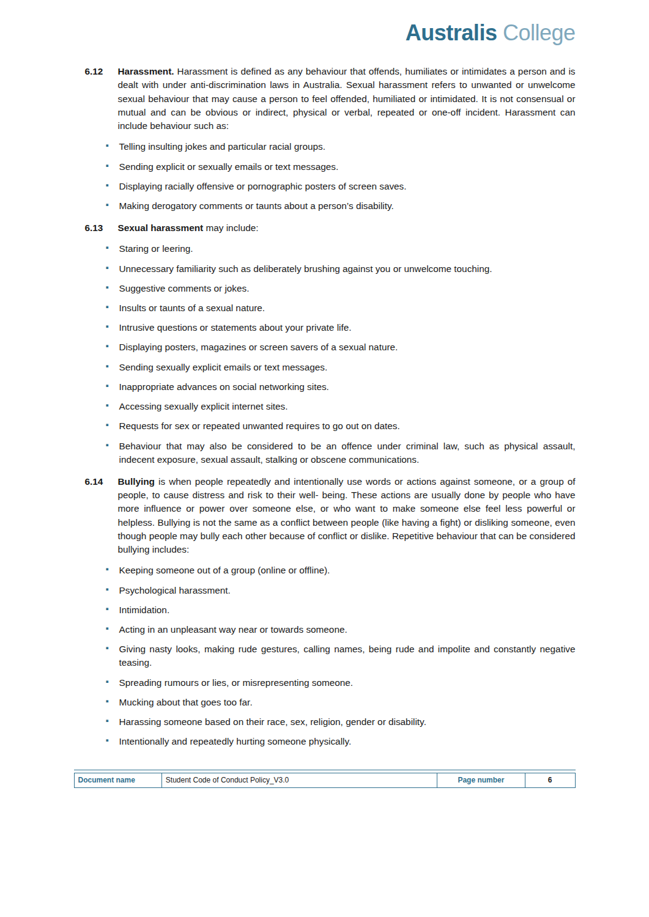Australis College
6.12
Harassment. Harassment is defined as any behaviour that offends, humiliates or intimidates a person and is dealt with under anti-discrimination laws in Australia. Sexual harassment refers to unwanted or unwelcome sexual behaviour that may cause a person to feel offended, humiliated or intimidated. It is not consensual or mutual and can be obvious or indirect, physical or verbal, repeated or one-off incident. Harassment can include behaviour such as:
Telling insulting jokes and particular racial groups.
Sending explicit or sexually emails or text messages.
Displaying racially offensive or pornographic posters of screen saves.
Making derogatory comments or taunts about a person’s disability.
6.13
Sexual harassment may include:
Staring or leering.
Unnecessary familiarity such as deliberately brushing against you or unwelcome touching.
Suggestive comments or jokes.
Insults or taunts of a sexual nature.
Intrusive questions or statements about your private life.
Displaying posters, magazines or screen savers of a sexual nature.
Sending sexually explicit emails or text messages.
Inappropriate advances on social networking sites.
Accessing sexually explicit internet sites.
Requests for sex or repeated unwanted requires to go out on dates.
Behaviour that may also be considered to be an offence under criminal law, such as physical assault, indecent exposure, sexual assault, stalking or obscene communications.
6.14
Bullying is when people repeatedly and intentionally use words or actions against someone, or a group of people, to cause distress and risk to their well- being. These actions are usually done by people who have more influence or power over someone else, or who want to make someone else feel less powerful or helpless. Bullying is not the same as a conflict between people (like having a fight) or disliking someone, even though people may bully each other because of conflict or dislike. Repetitive behaviour that can be considered bullying includes:
Keeping someone out of a group (online or offline).
Psychological harassment.
Intimidation.
Acting in an unpleasant way near or towards someone.
Giving nasty looks, making rude gestures, calling names, being rude and impolite and constantly negative teasing.
Spreading rumours or lies, or misrepresenting someone.
Mucking about that goes too far.
Harassing someone based on their race, sex, religion, gender or disability.
Intentionally and repeatedly hurting someone physically.
| Document name | Student Code of Conduct Policy_V3.0 | Page number | 6 |